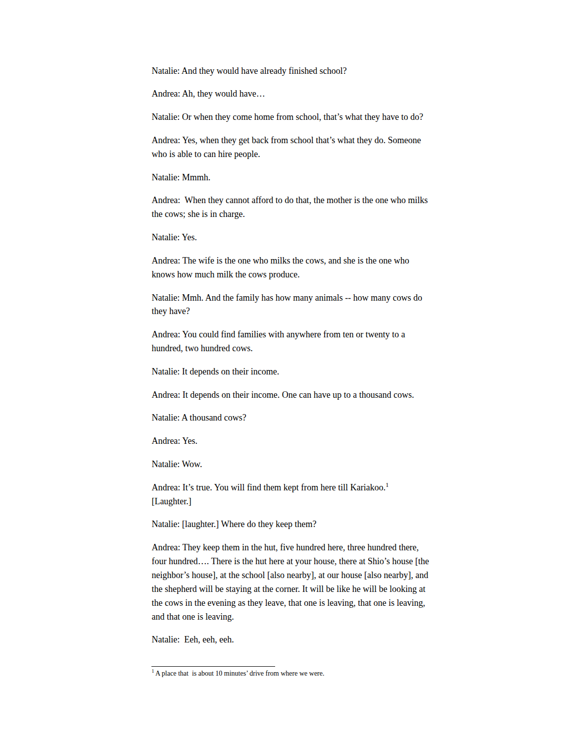Natalie: And they would have already finished school?
Andrea: Ah, they would have…
Natalie: Or when they come home from school, that’s what they have to do?
Andrea: Yes, when they get back from school that’s what they do. Someone who is able to can hire people.
Natalie: Mmmh.
Andrea: When they cannot afford to do that, the mother is the one who milks the cows; she is in charge.
Natalie: Yes.
Andrea: The wife is the one who milks the cows, and she is the one who knows how much milk the cows produce.
Natalie: Mmh. And the family has how many animals -- how many cows do they have?
Andrea: You could find families with anywhere from ten or twenty to a hundred, two hundred cows.
Natalie: It depends on their income.
Andrea: It depends on their income. One can have up to a thousand cows.
Natalie: A thousand cows?
Andrea: Yes.
Natalie: Wow.
Andrea: It’s true. You will find them kept from here till Kariakoo.1 [Laughter.]
Natalie: [laughter.] Where do they keep them?
Andrea: They keep them in the hut, five hundred here, three hundred there, four hundred…. There is the hut here at your house, there at Shio’s house [the neighbor’s house], at the school [also nearby], at our house [also nearby], and the shepherd will be staying at the corner. It will be like he will be looking at the cows in the evening as they leave, that one is leaving, that one is leaving, and that one is leaving.
Natalie: Eeh, eeh, eeh.
1 A place that is about 10 minutes’ drive from where we were.